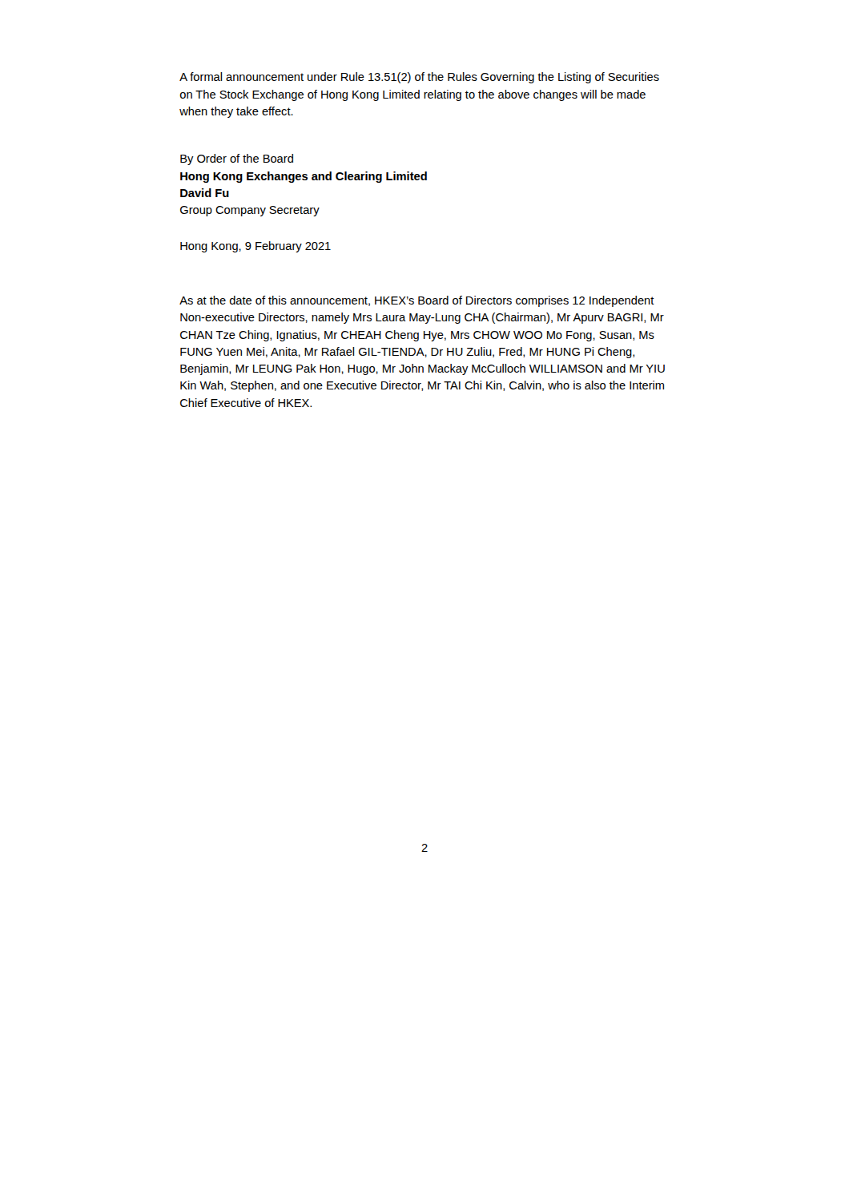A formal announcement under Rule 13.51(2) of the Rules Governing the Listing of Securities on The Stock Exchange of Hong Kong Limited relating to the above changes will be made when they take effect.
By Order of the Board
Hong Kong Exchanges and Clearing Limited
David Fu
Group Company Secretary
Hong Kong, 9 February 2021
As at the date of this announcement, HKEX’s Board of Directors comprises 12 Independent Non-executive Directors, namely Mrs Laura May-Lung CHA (Chairman), Mr Apurv BAGRI, Mr CHAN Tze Ching, Ignatius, Mr CHEAH Cheng Hye, Mrs CHOW WOO Mo Fong, Susan, Ms FUNG Yuen Mei, Anita, Mr Rafael GIL-TIENDA, Dr HU Zuliu, Fred, Mr HUNG Pi Cheng, Benjamin, Mr LEUNG Pak Hon, Hugo, Mr John Mackay McCulloch WILLIAMSON and Mr YIU Kin Wah, Stephen, and one Executive Director, Mr TAI Chi Kin, Calvin, who is also the Interim Chief Executive of HKEX.
2